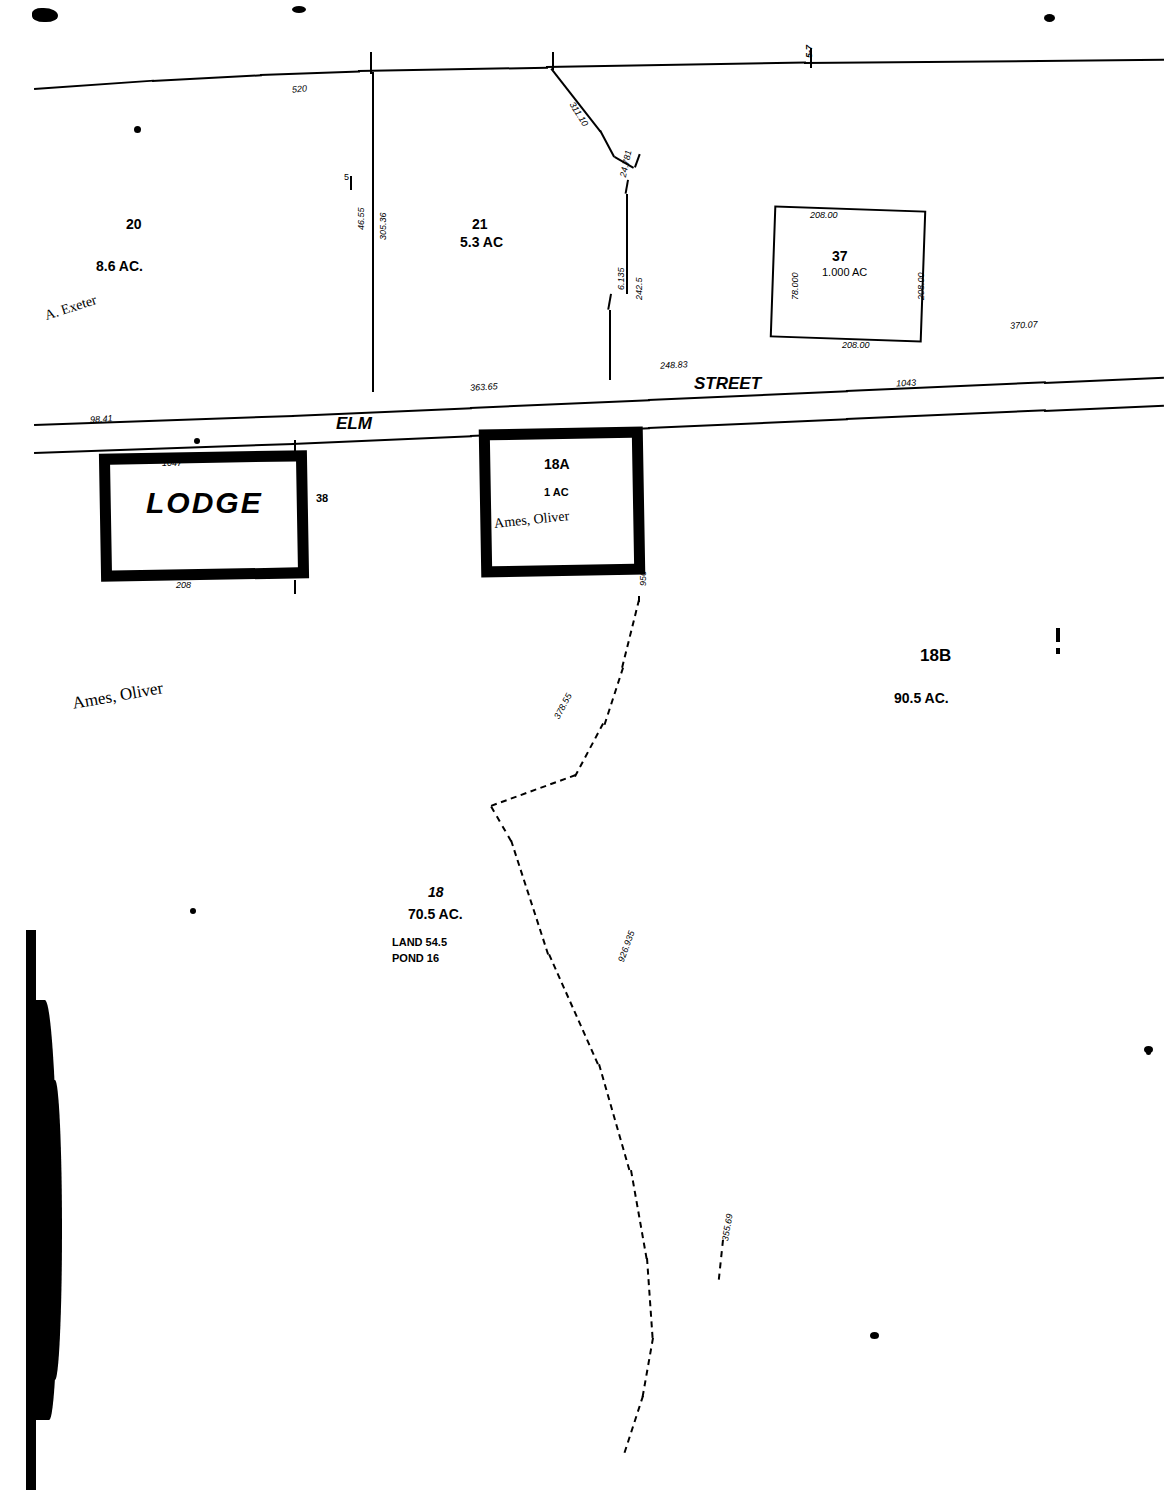scanner artifacts / ink smudges
TOP BOUNDARY LINE (irregular, drawn as segments)
520
5-7
PARCEL 20 / 21 DIVIDING LINE (vertical)
46.55
305.36
5
PARCEL 21 / 37 DIVIDING LINE (irregular)
311.10
24.781
6.135
242.5
PARCEL 37 (thin rectangle, slightly skewed)
208.00
208.00
78.000
208.00
37
1.000 AC
ELM STREET (two roughly parallel lines)
ELM
STREET
98.41
363.65
248.83
370.07
1043
PARCEL 20
20
8.6 AC.
A. Exeter
PARCEL 21
21
5.3 AC
LODGE PARCEL (heavy outline, lower-left)
LODGE
1047
208
38
PARCEL 18A (heavy outline)
18A
1 AC
Ames, Oliver
PARCEL 18B
18B
90.5 AC.
PARCEL 18
18
70.5 AC.
LAND 54.5
POND 16
Ames, Oliver
DASHED INTERIOR BOUNDARY (18 / 18B)
956
378.55
926.935
355.69
misc small marks